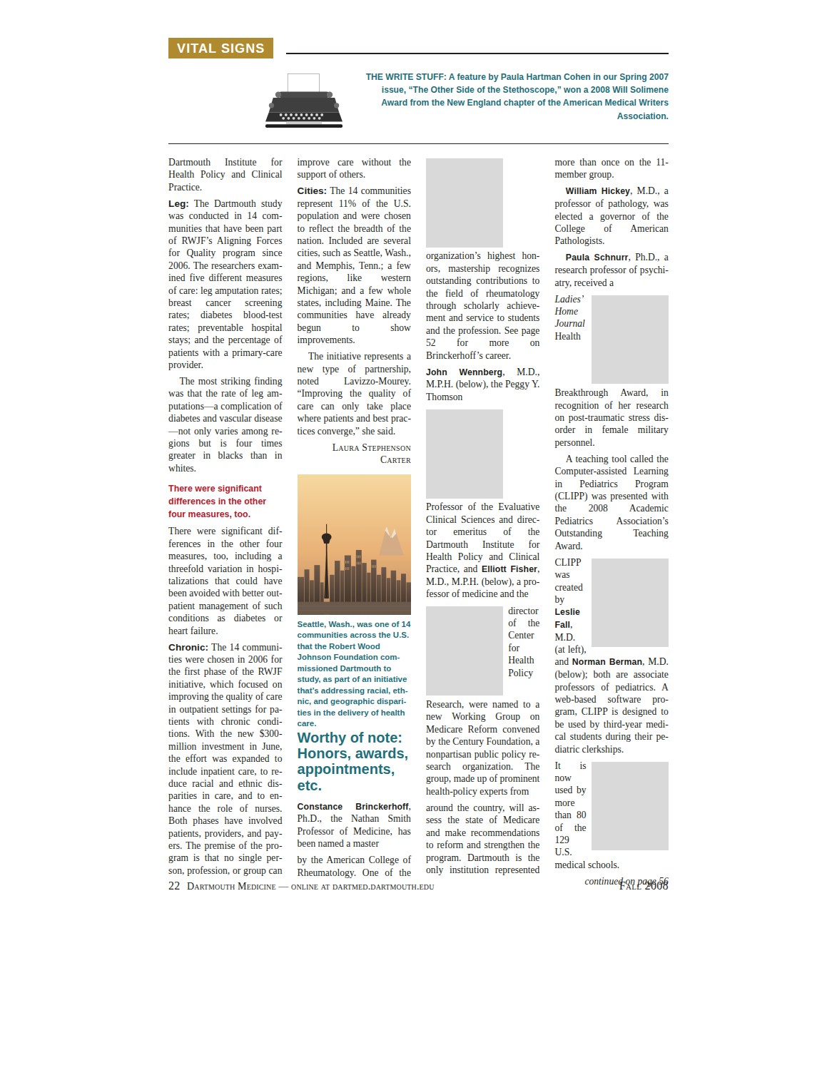VITAL SIGNS
THE WRITE STUFF: A feature by Paula Hartman Cohen in our Spring 2007 issue, “The Other Side of the Stethoscope,” won a 2008 Will Solimene Award from the New England chapter of the American Medical Writers Association.
Dartmouth Institute for Health Policy and Clinical Practice.
Leg: The Dartmouth study was conducted in 14 communities that have been part of RWJF’s Aligning Forces for Quality program since 2006. The researchers examined five different measures of care: leg amputation rates; breast cancer screening rates; diabetes blood-test rates; preventable hospital stays; and the percentage of patients with a primary-care provider.
The most striking finding was that the rate of leg amputations—a complication of diabetes and vascular disease—not only varies among regions but is four times greater in blacks than in whites.
There were significant differences in the other four measures, too.
There were significant differences in the other four measures, too, including a threefold variation in hospitalizations that could have been avoided with better outpatient management of such conditions as diabetes or heart failure.
Chronic: The 14 communities were chosen in 2006 for the first phase of the RWJF initiative, which focused on improving the quality of care in outpatient settings for patients with chronic conditions. With the new $300-million investment in June, the effort was expanded to include inpatient care, to reduce racial and ethnic disparities in care, and to enhance the role of nurses. Both phases have involved patients, providers, and payers. The premise of the program is that no single person, profession, or group can improve care without the support of others.
Cities: The 14 communities represent 11% of the U.S. population and were chosen to reflect the breadth of the nation. Included are several cities, such as Seattle, Wash., and Memphis, Tenn.; a few regions, like western Michigan; and a few whole states, including Maine. The communities have already begun to show improvements.
The initiative represents a new type of partnership, noted Lavizzo-Mourey. “Improving the quality of care can only take place where patients and best practices converge,” she said.
Laura Stephenson Carter
Seattle, Wash., was one of 14 communities across the U.S. that the Robert Wood Johnson Foundation commissioned Dartmouth to study, as part of an initiative that’s addressing racial, ethnic, and geographic disparities in the delivery of health care.
Worthy of note:
Honors, awards,
appointments, etc.
Constance Brinckerhoff, Ph.D., the Nathan Smith Professor of Medicine, has been named a master
by the American College of Rheumatology. One of the organization’s highest honors, mastership recognizes outstanding contributions to the field of rheumatology through scholarly achievement and service to students and the profession. See page 52 for more on Brinckerhoff’s career.
John Wennberg, M.D., M.P.H. (below), the Peggy Y. Thomson
Professor of the Evaluative Clinical Sciences and director emeritus of the Dartmouth Institute for Health Policy and Clinical Practice, and Elliott Fisher, M.D., M.P.H. (below), a professor of medicine and the
director of the Center for Health Policy Research, were named to a new Working Group on Medicare Reform convened by the Century Foundation, a nonpartisan public policy research organization. The group, made up of prominent health-policy experts from
around the country, will assess the state of Medicare and make recommendations to reform and strengthen the program. Dartmouth is the only institution represented more than once on the 11-member group.
William Hickey, M.D., a professor of pathology, was elected a governor of the College of American Pathologists.
Paula Schnurr, Ph.D., a research professor of psychiatry, received a
Ladies’ Home Journal Health Breakthrough Award, in recognition of her research on post-traumatic stress disorder in female military personnel.
A teaching tool called the Computer-assisted Learning in Pediatrics Program (CLIPP) was presented with the 2008 Academic Pediatrics Association’s Outstanding Teaching Award.
CLIPP was created by Leslie Fall, M.D. (at left), and Norman Berman, M.D. (below); both are associate professors of pediatrics. A web-based software program, CLIPP is designed to be used by third-year medical students during their pediatric clerkships.
It is now used by more than 80 of the 129 U.S. medical schools.
continued on page 56
22 Dartmouth Medicine — online at dartmed.dartmouth.edu
Fall 2008